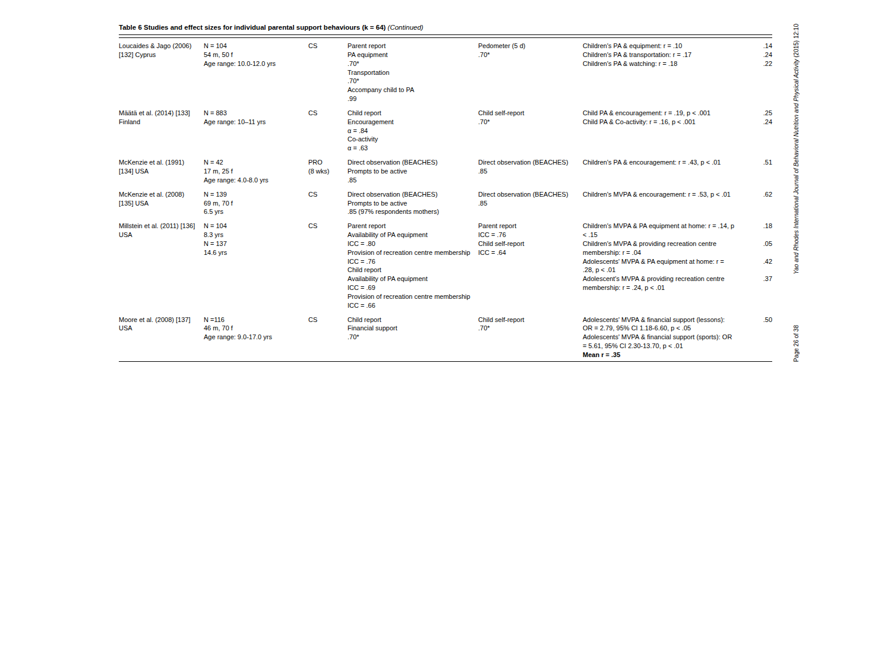Table 6 Studies and effect sizes for individual parental support behaviours (k = 64) (Continued)
| Loucaides & Jago (2006) [132] Cyprus | N = 104 54 m, 50 f Age range: 10.0-12.0 yrs | CS | Parent report PA equipment .70* Transportation .70* Accompany child to PA .99 | Pedometer (5 d) .70* | Children's PA & equipment: r = .10 Children's PA & transportation: r = .17 Children's PA & watching: r = .18 | .14 .24 .22 |
| Määtä et al. (2014) [133] Finland | N = 883 Age range: 10–11 yrs | CS | Child report Encouragement α = .84 Co-activity α = .63 | Child self-report .70* | Child PA & encouragement: r = .19, p < .001 Child PA & Co-activity: r = .16, p < .001 | .25 .24 |
| McKenzie et al. (1991) [134] USA | N = 42 17 m, 25 f Age range: 4.0-8.0 yrs | PRO (8 wks) | Direct observation (BEACHES) Prompts to be active .85 | Direct observation (BEACHES) .85 | Children's PA & encouragement: r = .43, p < .01 | .51 |
| McKenzie et al. (2008) [135] USA | N = 139 69 m, 70 f 6.5 yrs | CS | Direct observation (BEACHES) Prompts to be active .85 (97% respondents mothers) | Direct observation (BEACHES) .85 | Children's MVPA & encouragement: r = .53, p < .01 | .62 |
| Millstein et al. (2011) [136] USA | N = 104 8.3 yrs N = 137 14.6 yrs | CS | Parent report Availability of PA equipment ICC = .80 Provision of recreation centre membership ICC = .76 Child report Availability of PA equipment ICC = .69 Provision of recreation centre membership ICC = .66 | Parent report ICC = .76 Child self-report ICC = .64 | Children's MVPA & PA equipment at home: r = .14, p < .15 Children's MVPA & providing recreation centre membership: r = .04 Adolescents' MVPA & PA equipment at home: r = .28, p < .01 Adolescent's MVPA & providing recreation centre membership: r = .24, p < .01 | .18 .05 .42 .37 |
| Moore et al. (2008) [137] USA | N =116 46 m, 70 f Age range: 9.0-17.0 yrs | CS | Child report Financial support .70* | Child self-report .70* | Adolescents' MVPA & financial support (lessons): OR = 2.79, 95% CI 1.18-6.60, p < .05 Adolescents' MVPA & financial support (sports): OR = 5.61, 95% CI 2.30-13.70, p < .01 Mean r = .35 | .50 |
Yao and Rhodes International Journal of Behavioral Nutrition and Physical Activity (2015) 12:10
Page 26 of 38